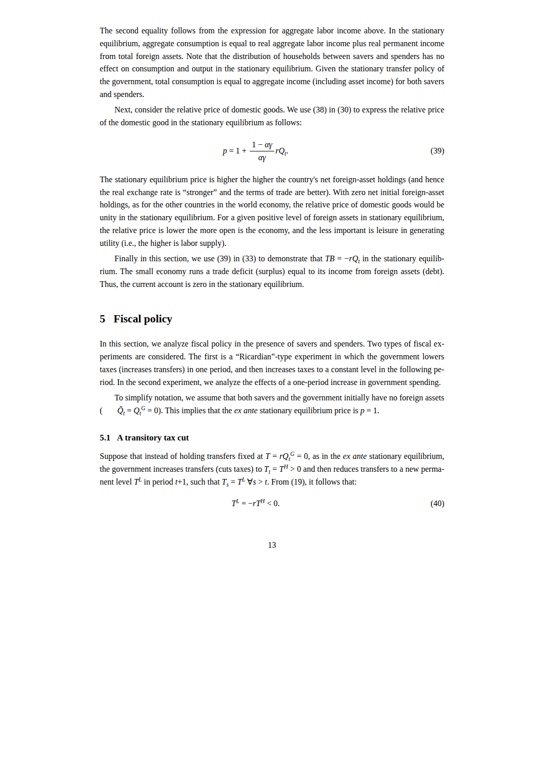The second equality follows from the expression for aggregate labor income above. In the stationary equilibrium, aggregate consumption is equal to real aggregate labor income plus real permanent income from total foreign assets. Note that the distribution of households between savers and spenders has no effect on consumption and output in the stationary equilibrium. Given the stationary transfer policy of the government, total consumption is equal to aggregate income (including asset income) for both savers and spenders.
Next, consider the relative price of domestic goods. We use (38) in (30) to express the relative price of the domestic good in the stationary equilibrium as follows:
p = 1 + 1 − αγ αγ rQt.
(39)
The stationary equilibrium price is higher the higher the country's net foreign-asset holdings (and hence the real exchange rate is “stronger” and the terms of trade are better). With zero net initial foreign-asset holdings, as for the other countries in the world economy, the relative price of domestic goods would be unity in the stationary equilibrium. For a given positive level of foreign assets in stationary equilibrium, the relative price is lower the more open is the economy, and the less important is leisure in generating utility (i.e., the higher is labor supply).
Finally in this section, we use (39) in (33) to demonstrate that TB = −rQt in the stationary equilibrium. The small economy runs a trade deficit (surplus) equal to its income from foreign assets (debt). Thus, the current account is zero in the stationary equilibrium.
5 Fiscal policy
In this section, we analyze fiscal policy in the presence of savers and spenders. Two types of fiscal experiments are considered. The first is a “Ricardian”-type experiment in which the government lowers taxes (increases transfers) in one period, and then increases taxes to a constant level in the following period. In the second experiment, we analyze the effects of a one-period increase in government spending.
To simplify notation, we assume that both savers and the government initially have no foreign assets (Q̃t = QtG = 0). This implies that the ex ante stationary equilibrium price is p = 1.
5.1 A transitory tax cut
Suppose that instead of holding transfers fixed at T = rQtG = 0, as in the ex ante stationary equilibrium, the government increases transfers (cuts taxes) to Tt = TH > 0 and then reduces transfers to a new permanent level TL in period t+1, such that Ts = TL ∀s > t. From (19), it follows that:
TL = −rTH < 0.
(40)
13